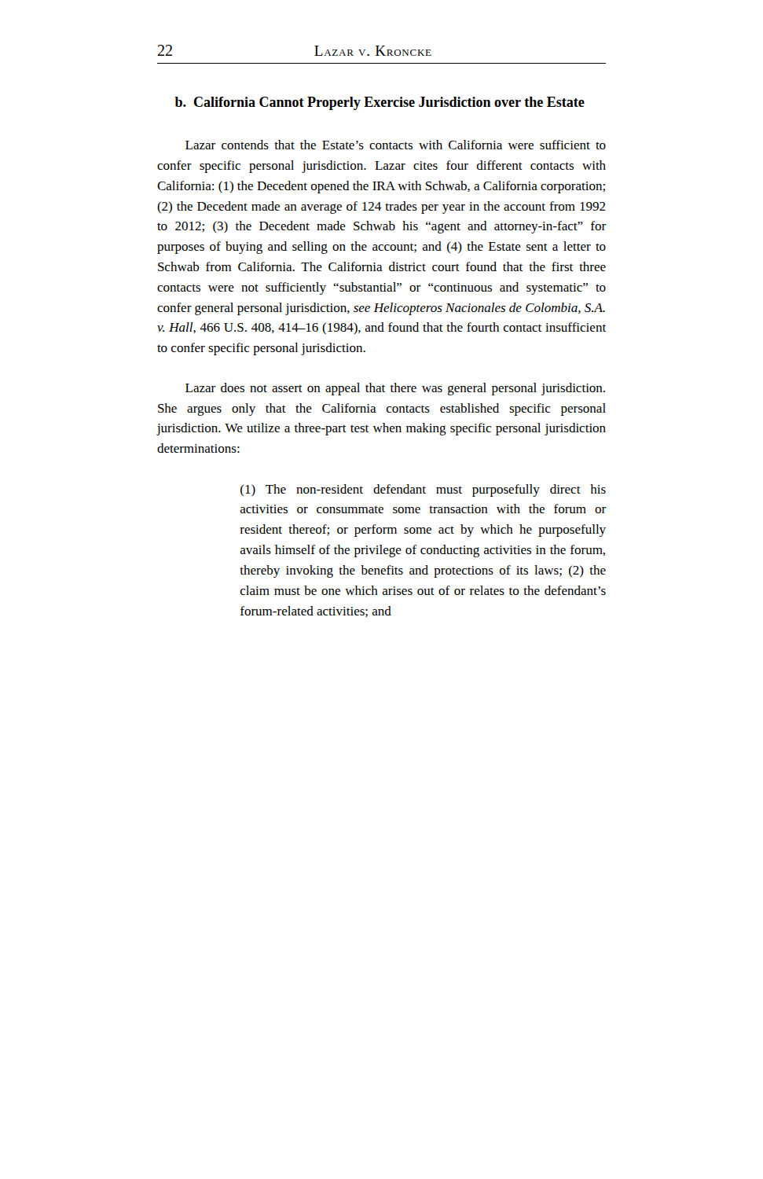22 Lazar v. Kroncke
b. California Cannot Properly Exercise Jurisdiction over the Estate
Lazar contends that the Estate’s contacts with California were sufficient to confer specific personal jurisdiction. Lazar cites four different contacts with California: (1) the Decedent opened the IRA with Schwab, a California corporation; (2) the Decedent made an average of 124 trades per year in the account from 1992 to 2012; (3) the Decedent made Schwab his “agent and attorney-in-fact” for purposes of buying and selling on the account; and (4) the Estate sent a letter to Schwab from California. The California district court found that the first three contacts were not sufficiently “substantial” or “continuous and systematic” to confer general personal jurisdiction, see Helicopteros Nacionales de Colombia, S.A. v. Hall, 466 U.S. 408, 414–16 (1984), and found that the fourth contact insufficient to confer specific personal jurisdiction.
Lazar does not assert on appeal that there was general personal jurisdiction. She argues only that the California contacts established specific personal jurisdiction. We utilize a three-part test when making specific personal jurisdiction determinations:
(1) The non-resident defendant must purposefully direct his activities or consummate some transaction with the forum or resident thereof; or perform some act by which he purposefully avails himself of the privilege of conducting activities in the forum, thereby invoking the benefits and protections of its laws; (2) the claim must be one which arises out of or relates to the defendant’s forum-related activities; and